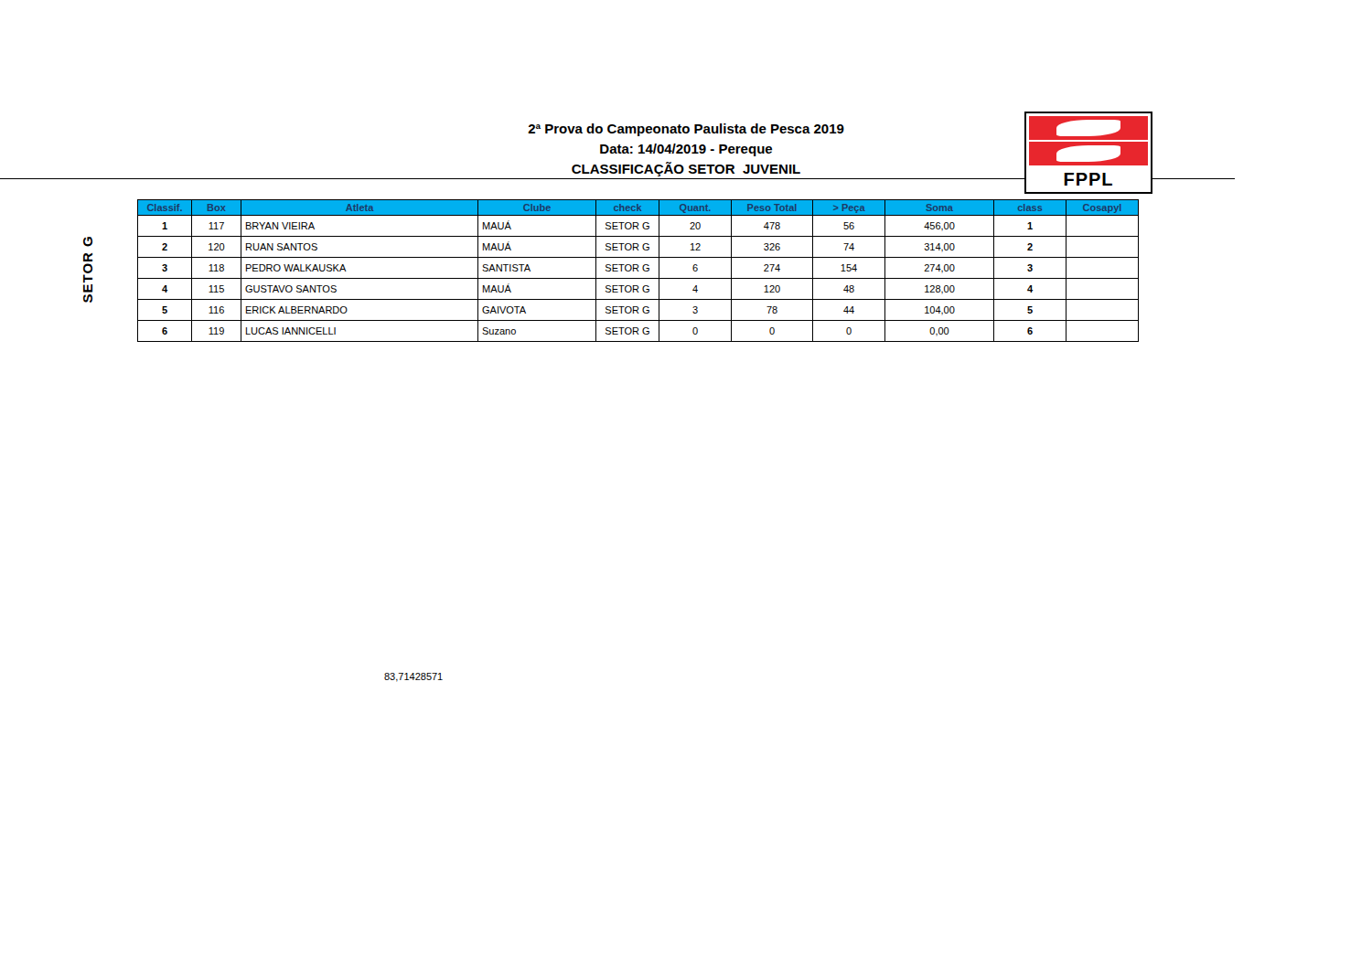2ª Prova do Campeonato Paulista de Pesca 2019
Data: 14/04/2019 - Pereque
CLASSIFICAÇÃO SETOR JUVENIL
FPPL
SETOR G
| Classif. | Box | Atleta | Clube | check | Quant. | Peso Total | > Peça | Soma | class | Cosapyl |
| --- | --- | --- | --- | --- | --- | --- | --- | --- | --- | --- |
| 1 | 117 | BRYAN VIEIRA | MAUÁ | SETOR G | 20 | 478 | 56 | 456,00 | 1 | |
| 2 | 120 | RUAN SANTOS | MAUÁ | SETOR G | 12 | 326 | 74 | 314,00 | 2 | |
| 3 | 118 | PEDRO WALKAUSKA | SANTISTA | SETOR G | 6 | 274 | 154 | 274,00 | 3 | |
| 4 | 115 | GUSTAVO SANTOS | MAUÁ | SETOR G | 4 | 120 | 48 | 128,00 | 4 | |
| 5 | 116 | ERICK ALBERNARDO | GAIVOTA | SETOR G | 3 | 78 | 44 | 104,00 | 5 | |
| 6 | 119 | LUCAS IANNICELLI | Suzano | SETOR G | 0 | 0 | 0 | 0,00 | 6 | |
83,71428571